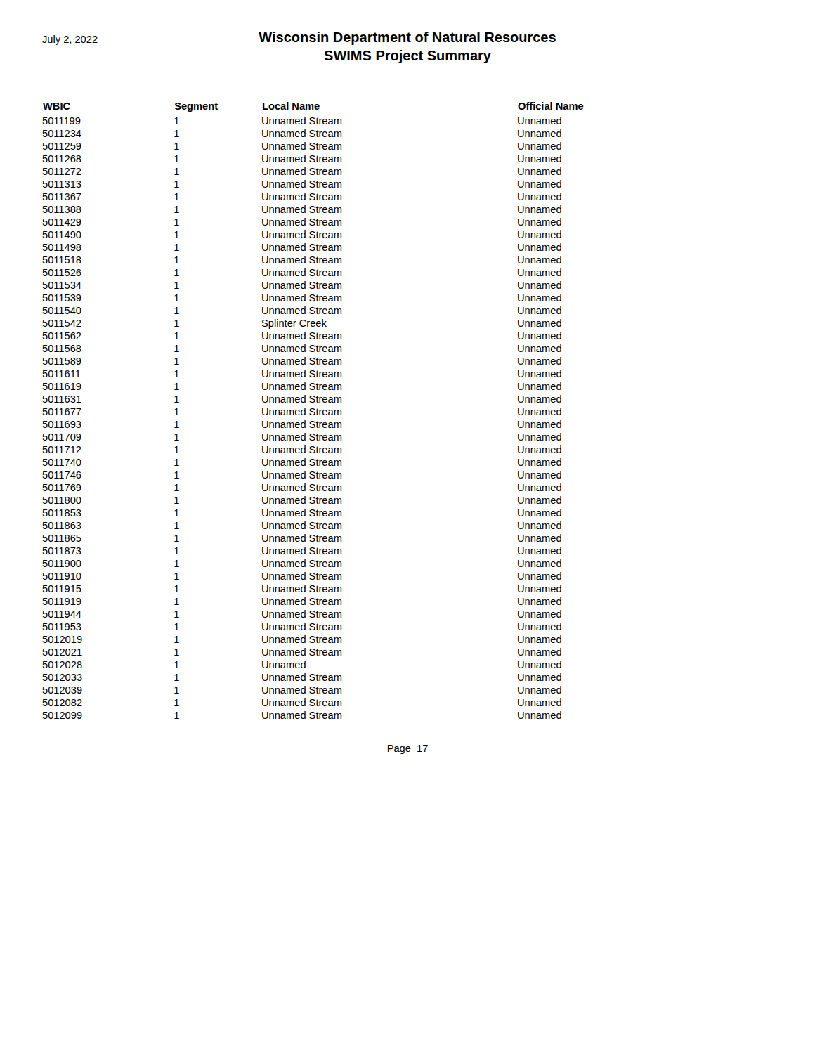July 2, 2022
Wisconsin Department of Natural Resources
SWIMS Project Summary
| WBIC | Segment | Local Name | Official Name |
| --- | --- | --- | --- |
| 5011199 | 1 | Unnamed Stream | Unnamed |
| 5011234 | 1 | Unnamed Stream | Unnamed |
| 5011259 | 1 | Unnamed Stream | Unnamed |
| 5011268 | 1 | Unnamed Stream | Unnamed |
| 5011272 | 1 | Unnamed Stream | Unnamed |
| 5011313 | 1 | Unnamed Stream | Unnamed |
| 5011367 | 1 | Unnamed Stream | Unnamed |
| 5011388 | 1 | Unnamed Stream | Unnamed |
| 5011429 | 1 | Unnamed Stream | Unnamed |
| 5011490 | 1 | Unnamed Stream | Unnamed |
| 5011498 | 1 | Unnamed Stream | Unnamed |
| 5011518 | 1 | Unnamed Stream | Unnamed |
| 5011526 | 1 | Unnamed Stream | Unnamed |
| 5011534 | 1 | Unnamed Stream | Unnamed |
| 5011539 | 1 | Unnamed Stream | Unnamed |
| 5011540 | 1 | Unnamed Stream | Unnamed |
| 5011542 | 1 | Splinter Creek | Unnamed |
| 5011562 | 1 | Unnamed Stream | Unnamed |
| 5011568 | 1 | Unnamed Stream | Unnamed |
| 5011589 | 1 | Unnamed Stream | Unnamed |
| 5011611 | 1 | Unnamed Stream | Unnamed |
| 5011619 | 1 | Unnamed Stream | Unnamed |
| 5011631 | 1 | Unnamed Stream | Unnamed |
| 5011677 | 1 | Unnamed Stream | Unnamed |
| 5011693 | 1 | Unnamed Stream | Unnamed |
| 5011709 | 1 | Unnamed Stream | Unnamed |
| 5011712 | 1 | Unnamed Stream | Unnamed |
| 5011740 | 1 | Unnamed Stream | Unnamed |
| 5011746 | 1 | Unnamed Stream | Unnamed |
| 5011769 | 1 | Unnamed Stream | Unnamed |
| 5011800 | 1 | Unnamed Stream | Unnamed |
| 5011853 | 1 | Unnamed Stream | Unnamed |
| 5011863 | 1 | Unnamed Stream | Unnamed |
| 5011865 | 1 | Unnamed Stream | Unnamed |
| 5011873 | 1 | Unnamed Stream | Unnamed |
| 5011900 | 1 | Unnamed Stream | Unnamed |
| 5011910 | 1 | Unnamed Stream | Unnamed |
| 5011915 | 1 | Unnamed Stream | Unnamed |
| 5011919 | 1 | Unnamed Stream | Unnamed |
| 5011944 | 1 | Unnamed Stream | Unnamed |
| 5011953 | 1 | Unnamed Stream | Unnamed |
| 5012019 | 1 | Unnamed Stream | Unnamed |
| 5012021 | 1 | Unnamed Stream | Unnamed |
| 5012028 | 1 | Unnamed | Unnamed |
| 5012033 | 1 | Unnamed Stream | Unnamed |
| 5012039 | 1 | Unnamed Stream | Unnamed |
| 5012082 | 1 | Unnamed Stream | Unnamed |
| 5012099 | 1 | Unnamed Stream | Unnamed |
Page 17